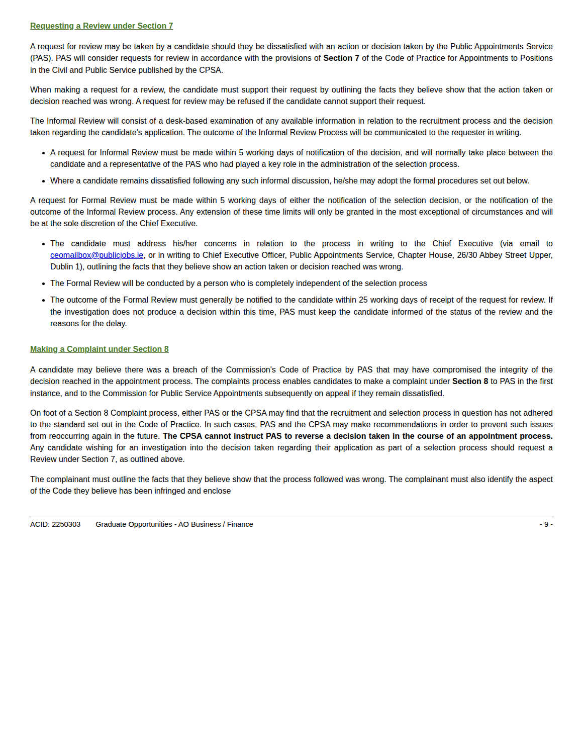Requesting a Review under Section 7
A request for review may be taken by a candidate should they be dissatisfied with an action or decision taken by the Public Appointments Service (PAS). PAS will consider requests for review in accordance with the provisions of Section 7 of the Code of Practice for Appointments to Positions in the Civil and Public Service published by the CPSA.
When making a request for a review, the candidate must support their request by outlining the facts they believe show that the action taken or decision reached was wrong. A request for review may be refused if the candidate cannot support their request.
The Informal Review will consist of a desk-based examination of any available information in relation to the recruitment process and the decision taken regarding the candidate's application. The outcome of the Informal Review Process will be communicated to the requester in writing.
A request for Informal Review must be made within 5 working days of notification of the decision, and will normally take place between the candidate and a representative of the PAS who had played a key role in the administration of the selection process.
Where a candidate remains dissatisfied following any such informal discussion, he/she may adopt the formal procedures set out below.
A request for Formal Review must be made within 5 working days of either the notification of the selection decision, or the notification of the outcome of the Informal Review process. Any extension of these time limits will only be granted in the most exceptional of circumstances and will be at the sole discretion of the Chief Executive.
The candidate must address his/her concerns in relation to the process in writing to the Chief Executive (via email to ceomailbox@publicjobs.ie, or in writing to Chief Executive Officer, Public Appointments Service, Chapter House, 26/30 Abbey Street Upper, Dublin 1), outlining the facts that they believe show an action taken or decision reached was wrong.
The Formal Review will be conducted by a person who is completely independent of the selection process
The outcome of the Formal Review must generally be notified to the candidate within 25 working days of receipt of the request for review. If the investigation does not produce a decision within this time, PAS must keep the candidate informed of the status of the review and the reasons for the delay.
Making a Complaint under Section 8
A candidate may believe there was a breach of the Commission's Code of Practice by PAS that may have compromised the integrity of the decision reached in the appointment process. The complaints process enables candidates to make a complaint under Section 8 to PAS in the first instance, and to the Commission for Public Service Appointments subsequently on appeal if they remain dissatisfied.
On foot of a Section 8 Complaint process, either PAS or the CPSA may find that the recruitment and selection process in question has not adhered to the standard set out in the Code of Practice. In such cases, PAS and the CPSA may make recommendations in order to prevent such issues from reoccurring again in the future. The CPSA cannot instruct PAS to reverse a decision taken in the course of an appointment process. Any candidate wishing for an investigation into the decision taken regarding their application as part of a selection process should request a Review under Section 7, as outlined above.
The complainant must outline the facts that they believe show that the process followed was wrong. The complainant must also identify the aspect of the Code they believe has been infringed and enclose
ACID: 2250303 Graduate Opportunities - AO Business / Finance - 9 -